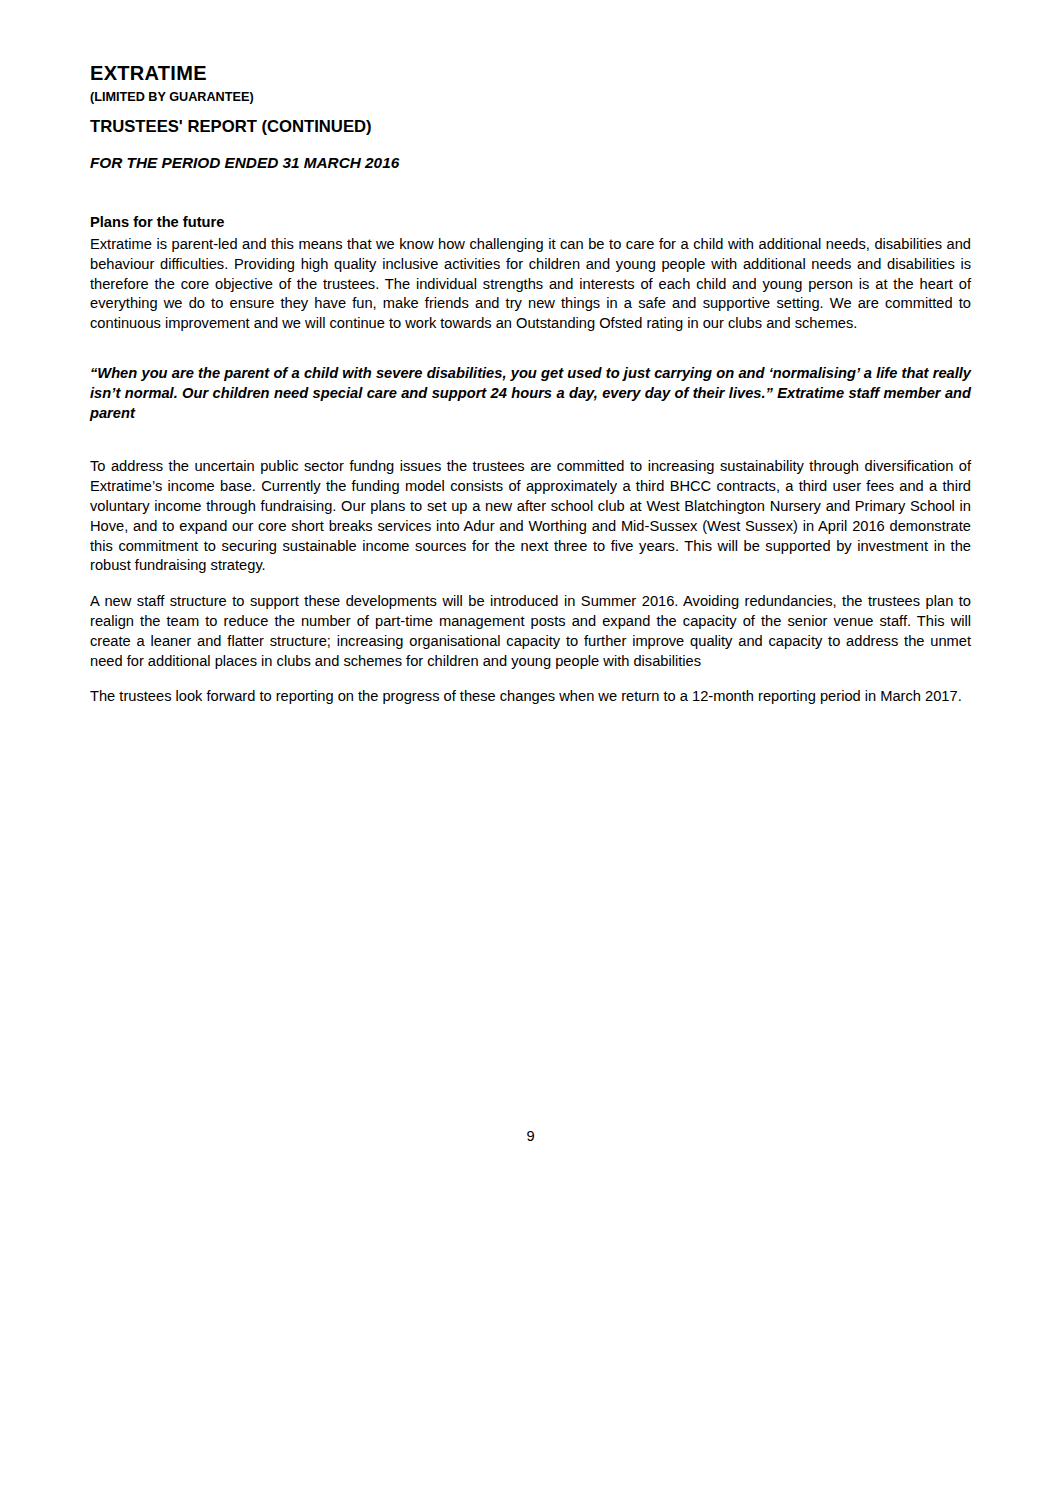EXTRATIME
(LIMITED BY GUARANTEE)
TRUSTEES' REPORT (CONTINUED)
FOR THE PERIOD ENDED 31 MARCH 2016
Plans for the future
Extratime is parent-led and this means that we know how challenging it can be to care for a child with additional needs, disabilities and behaviour difficulties. Providing high quality inclusive activities for children and young people with additional needs and disabilities is therefore the core objective of the trustees. The individual strengths and interests of each child and young person is at the heart of everything we do to ensure they have fun, make friends and try new things in a safe and supportive setting. We are committed to continuous improvement and we will continue to work towards an Outstanding Ofsted rating in our clubs and schemes.
“When you are the parent of a child with severe disabilities, you get used to just carrying on and ‘normalising’ a life that really isn’t normal. Our children need special care and support 24 hours a day, every day of their lives.” Extratime staff member and parent
To address the uncertain public sector fundng issues the trustees are committed to increasing sustainability through diversification of Extratime’s income base. Currently the funding model consists of approximately a third BHCC contracts, a third user fees and a third voluntary income through fundraising. Our plans to set up a new after school club at West Blatchington Nursery and Primary School in Hove, and to expand our core short breaks services into Adur and Worthing and Mid-Sussex (West Sussex) in April 2016 demonstrate this commitment to securing sustainable income sources for the next three to five years. This will be supported by investment in the robust fundraising strategy.
A new staff structure to support these developments will be introduced in Summer 2016. Avoiding redundancies, the trustees plan to realign the team to reduce the number of part-time management posts and expand the capacity of the senior venue staff. This will create a leaner and flatter structure; increasing organisational capacity to further improve quality and capacity to address the unmet need for additional places in clubs and schemes for children and young people with disabilities
The trustees look forward to reporting on the progress of these changes when we return to a 12-month reporting period in March 2017.
9